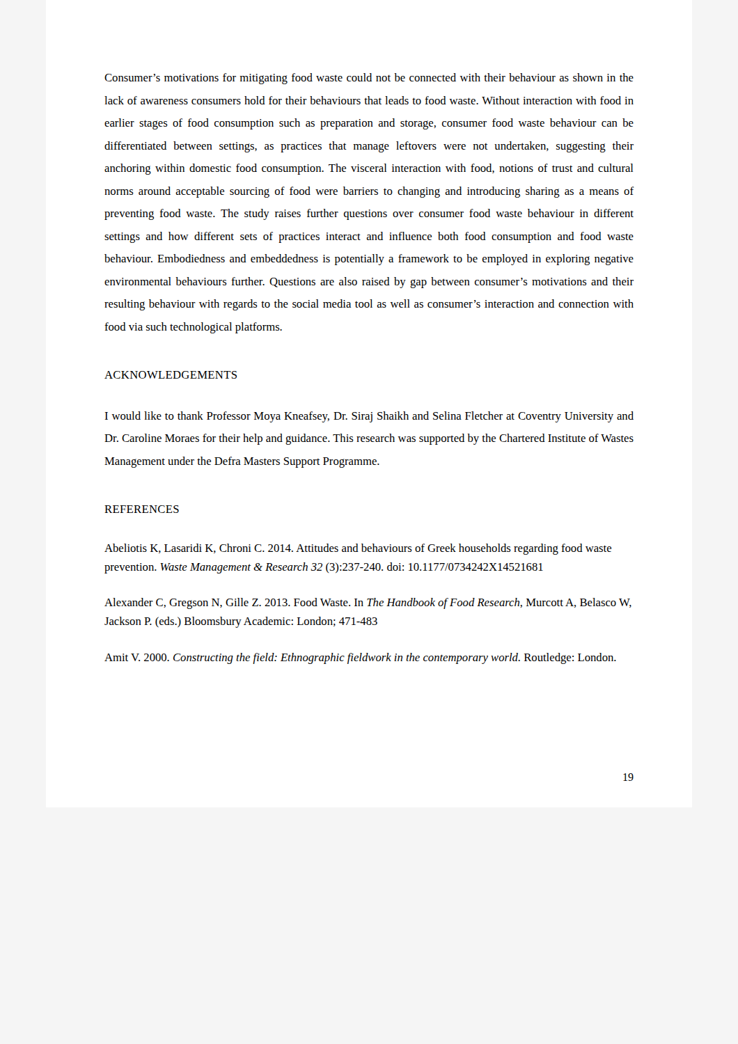Consumer’s motivations for mitigating food waste could not be connected with their behaviour as shown in the lack of awareness consumers hold for their behaviours that leads to food waste. Without interaction with food in earlier stages of food consumption such as preparation and storage, consumer food waste behaviour can be differentiated between settings, as practices that manage leftovers were not undertaken, suggesting their anchoring within domestic food consumption. The visceral interaction with food, notions of trust and cultural norms around acceptable sourcing of food were barriers to changing and introducing sharing as a means of preventing food waste. The study raises further questions over consumer food waste behaviour in different settings and how different sets of practices interact and influence both food consumption and food waste behaviour. Embodiedness and embeddedness is potentially a framework to be employed in exploring negative environmental behaviours further. Questions are also raised by gap between consumer’s motivations and their resulting behaviour with regards to the social media tool as well as consumer’s interaction and connection with food via such technological platforms.
ACKNOWLEDGEMENTS
I would like to thank Professor Moya Kneafsey, Dr. Siraj Shaikh and Selina Fletcher at Coventry University and Dr. Caroline Moraes for their help and guidance. This research was supported by the Chartered Institute of Wastes Management under the Defra Masters Support Programme.
REFERENCES
Abeliotis K, Lasaridi K, Chroni C. 2014. Attitudes and behaviours of Greek households regarding food waste prevention. Waste Management & Research 32 (3):237-240. doi: 10.1177/0734242X14521681
Alexander C, Gregson N, Gille Z. 2013. Food Waste. In The Handbook of Food Research, Murcott A, Belasco W, Jackson P. (eds.) Bloomsbury Academic: London; 471-483
Amit V. 2000. Constructing the field: Ethnographic fieldwork in the contemporary world. Routledge: London.
19